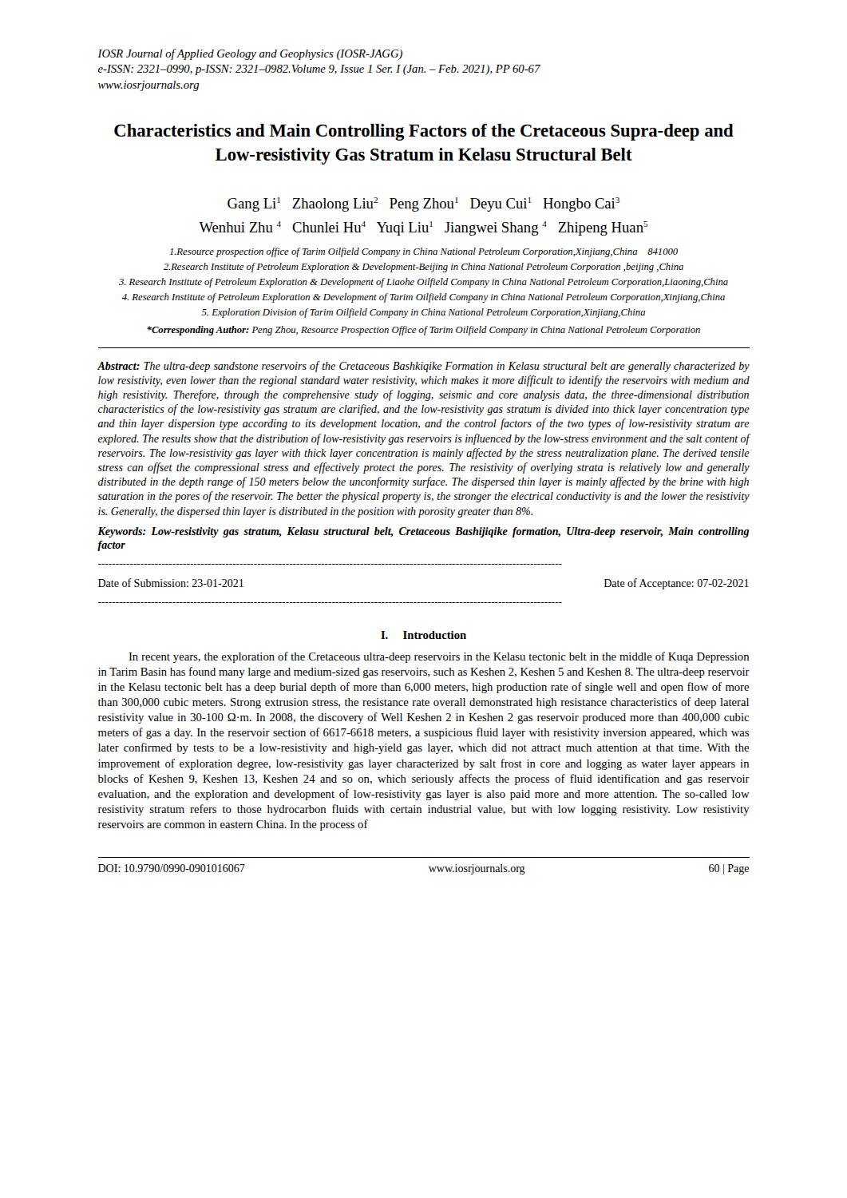IOSR Journal of Applied Geology and Geophysics (IOSR-JAGG)
e-ISSN: 2321–0990, p-ISSN: 2321–0982.Volume 9, Issue 1 Ser. I (Jan. – Feb. 2021), PP 60-67
www.iosrjournals.org
Characteristics and Main Controlling Factors of the Cretaceous Supra-deep and Low-resistivity Gas Stratum in Kelasu Structural Belt
Gang Li1 Zhaolong Liu2 Peng Zhou1 Deyu Cui1 Hongbo Cai3
Wenhui Zhu 4 Chunlei Hu4 Yuqi Liu1 Jiangwei Shang 4 Zhipeng Huan5
1.Resource prospection office of Tarim Oilfield Company in China National Petroleum Corporation,Xinjiang,China 841000
2.Research Institute of Petroleum Exploration & Development-Beijing in China National Petroleum Corporation ,beijing ,China
3. Research Institute of Petroleum Exploration & Development of Liaohe Oilfield Company in China National Petroleum Corporation,Liaoning,China
4. Research Institute of Petroleum Exploration & Development of Tarim Oilfield Company in China National Petroleum Corporation,Xinjiang,China
5. Exploration Division of Tarim Oilfield Company in China National Petroleum Corporation,Xinjiang,China
*Corresponding Author: Peng Zhou, Resource Prospection Office of Tarim Oilfield Company in China National Petroleum Corporation
Abstract: The ultra-deep sandstone reservoirs of the Cretaceous Bashkiqike Formation in Kelasu structural belt are generally characterized by low resistivity, even lower than the regional standard water resistivity, which makes it more difficult to identify the reservoirs with medium and high resistivity. Therefore, through the comprehensive study of logging, seismic and core analysis data, the three-dimensional distribution characteristics of the low-resistivity gas stratum are clarified, and the low-resistivity gas stratum is divided into thick layer concentration type and thin layer dispersion type according to its development location, and the control factors of the two types of low-resistivity stratum are explored. The results show that the distribution of low-resistivity gas reservoirs is influenced by the low-stress environment and the salt content of reservoirs. The low-resistivity gas layer with thick layer concentration is mainly affected by the stress neutralization plane. The derived tensile stress can offset the compressional stress and effectively protect the pores. The resistivity of overlying strata is relatively low and generally distributed in the depth range of 150 meters below the unconformity surface. The dispersed thin layer is mainly affected by the brine with high saturation in the pores of the reservoir. The better the physical property is, the stronger the electrical conductivity is and the lower the resistivity is. Generally, the dispersed thin layer is distributed in the position with porosity greater than 8%.
Keywords: Low-resistivity gas stratum, Kelasu structural belt, Cretaceous Bashijiqike formation, Ultra-deep reservoir, Main controlling factor
-----------------------------------------------------------------------------------------------------------------------------------
Date of Submission: 23-01-2021 Date of Acceptance: 07-02-2021
-----------------------------------------------------------------------------------------------------------------------------------
I. Introduction
In recent years, the exploration of the Cretaceous ultra-deep reservoirs in the Kelasu tectonic belt in the middle of Kuqa Depression in Tarim Basin has found many large and medium-sized gas reservoirs, such as Keshen 2, Keshen 5 and Keshen 8. The ultra-deep reservoir in the Kelasu tectonic belt has a deep burial depth of more than 6,000 meters, high production rate of single well and open flow of more than 300,000 cubic meters. Strong extrusion stress, the resistance rate overall demonstrated high resistance characteristics of deep lateral resistivity value in 30-100 Ω·m. In 2008, the discovery of Well Keshen 2 in Keshen 2 gas reservoir produced more than 400,000 cubic meters of gas a day. In the reservoir section of 6617-6618 meters, a suspicious fluid layer with resistivity inversion appeared, which was later confirmed by tests to be a low-resistivity and high-yield gas layer, which did not attract much attention at that time. With the improvement of exploration degree, low-resistivity gas layer characterized by salt frost in core and logging as water layer appears in blocks of Keshen 9, Keshen 13, Keshen 24 and so on, which seriously affects the process of fluid identification and gas reservoir evaluation, and the exploration and development of low-resistivity gas layer is also paid more and more attention. The so-called low resistivity stratum refers to those hydrocarbon fluids with certain industrial value, but with low logging resistivity. Low resistivity reservoirs are common in eastern China. In the process of
DOI: 10.9790/0990-0901016067 www.iosrjournals.org 60 | Page